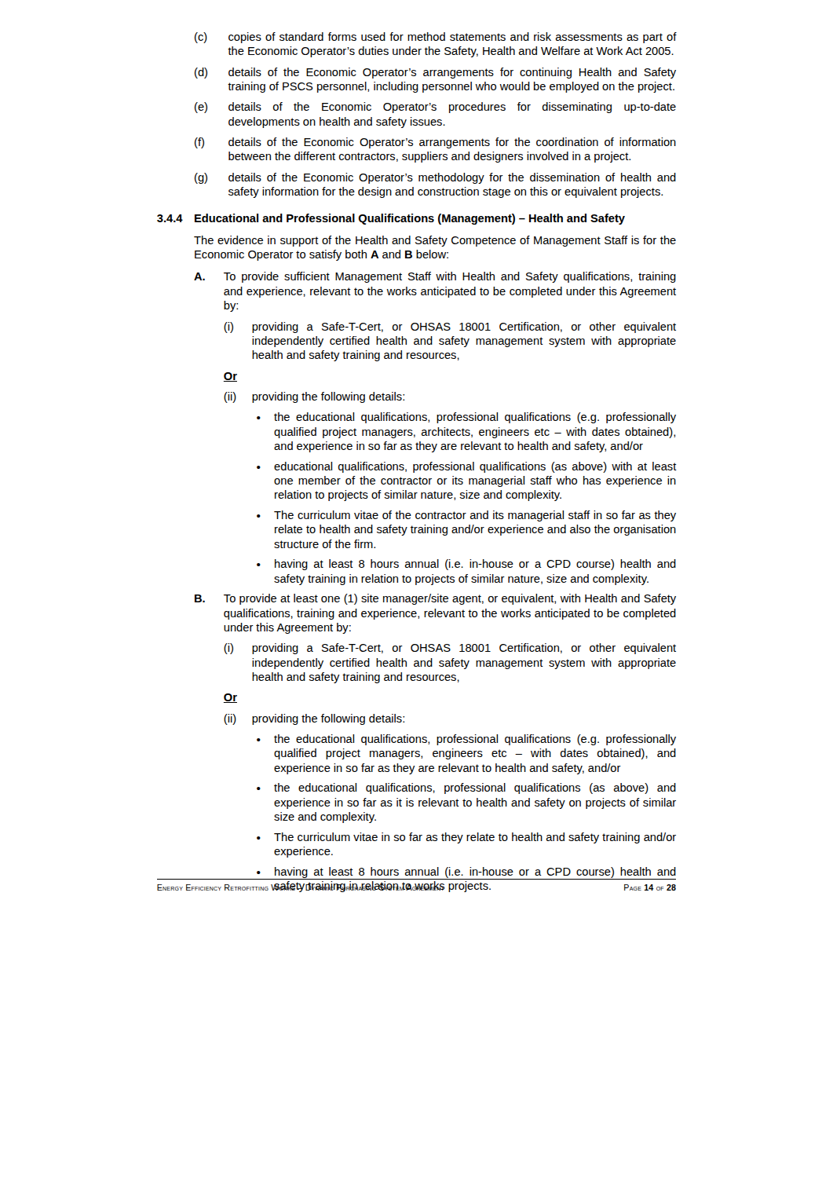(c)
copies of standard forms used for method statements and risk assessments as part of the Economic Operator’s duties under the Safety, Health and Welfare at Work Act 2005.
(d)
details of the Economic Operator’s arrangements for continuing Health and Safety training of PSCS personnel, including personnel who would be employed on the project.
(e)
details of the Economic Operator’s procedures for disseminating up-to-date developments on health and safety issues.
(f)
details of the Economic Operator’s arrangements for the coordination of information between the different contractors, suppliers and designers involved in a project.
(g)
details of the Economic Operator’s methodology for the dissemination of health and safety information for the design and construction stage on this or equivalent projects.
3.4.4
Educational and Professional Qualifications (Management) – Health and Safety
The evidence in support of the Health and Safety Competence of Management Staff is for the Economic Operator to satisfy both A and B below:
A.
To provide sufficient Management Staff with Health and Safety qualifications, training and experience, relevant to the works anticipated to be completed under this Agreement by:
(i)
providing a Safe-T-Cert, or OHSAS 18001 Certification, or other equivalent independently certified health and safety management system with appropriate health and safety training and resources,
Or
(ii)
providing the following details:
the educational qualifications, professional qualifications (e.g. professionally qualified project managers, architects, engineers etc – with dates obtained), and experience in so far as they are relevant to health and safety, and/or
educational qualifications, professional qualifications (as above) with at least one member of the contractor or its managerial staff who has experience in relation to projects of similar nature, size and complexity.
The curriculum vitae of the contractor and its managerial staff in so far as they relate to health and safety training and/or experience and also the organisation structure of the firm.
having at least 8 hours annual (i.e. in-house or a CPD course) health and safety training in relation to projects of similar nature, size and complexity.
B.
To provide at least one (1) site manager/site agent, or equivalent, with Health and Safety qualifications, training and experience, relevant to the works anticipated to be completed under this Agreement by:
(i)
providing a Safe-T-Cert, or OHSAS 18001 Certification, or other equivalent independently certified health and safety management system with appropriate health and safety training and resources,
Or
(ii)
providing the following details:
the educational qualifications, professional qualifications (e.g. professionally qualified project managers, engineers etc – with dates obtained), and experience in so far as they are relevant to health and safety, and/or
the educational qualifications, professional qualifications (as above) and experience in so far as it is relevant to health and safety on projects of similar size and complexity.
The curriculum vitae in so far as they relate to health and safety training and/or experience.
having at least 8 hours annual (i.e. in-house or a CPD course) health and safety training in relation to works projects.
Energy Efficiency Retrofitting Works – Dynamic Purchasing System Agreement
Page 14 of 28